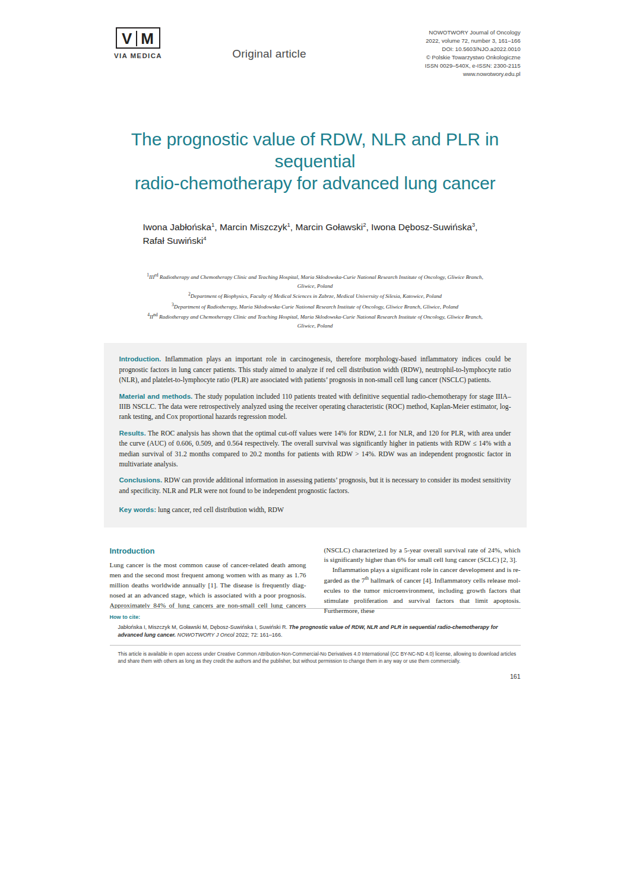VM
VIA MEDICA
Original article
NOWOTWORY Journal of Oncology
2022, volume 72, number 3, 161–166
DOI: 10.5603/NJO.a2022.0010
© Polskie Towarzystwo Onkologiczne
ISSN 0029–540X, e-ISSN: 2300-2115
www.nowotwory.edu.pl
The prognostic value of RDW, NLR and PLR in sequential
radio-chemotherapy for advanced lung cancer
Iwona Jabłońska1, Marcin Miszczyk1, Marcin Goławski2, Iwona Dębosz-Suwińska3,
Rafał Suwiński4
1IIIrd Radiotherapy and Chemotherapy Clinic and Teaching Hospital, Maria Sklodowska-Curie National Research Institute of Oncology, Gliwice Branch,
Gliwice, Poland
2Department of Biophysics, Faculty of Medical Sciences in Zabrze, Medical University of Silesia, Katowice, Poland
3Department of Radiotherapy, Maria Sklodowska-Curie National Research Institute of Oncology, Gliwice Branch, Gliwice, Poland
4IInd Radiotherapy and Chemotherapy Clinic and Teaching Hospital, Maria Sklodowska-Curie National Research Institute of Oncology, Gliwice Branch,
Gliwice, Poland
Introduction. Inflammation plays an important role in carcinogenesis, therefore morphology-based inflammatory indices could be prognostic factors in lung cancer patients. This study aimed to analyze if red cell distribution width (RDW), neutrophil-to-lymphocyte ratio (NLR), and platelet-to-lymphocyte ratio (PLR) are associated with patients’ prognosis in non-small cell lung cancer (NSCLC) patients.
Material and methods. The study population included 110 patients treated with definitive sequential radio-chemotherapy for stage IIIA–IIIB NSCLC. The data were retrospectively analyzed using the receiver operating characteristic (ROC) method, Kaplan-Meier estimator, log-rank testing, and Cox proportional hazards regression model.
Results. The ROC analysis has shown that the optimal cut-off values were 14% for RDW, 2.1 for NLR, and 120 for PLR, with area under the curve (AUC) of 0.606, 0.509, and 0.564 respectively. The overall survival was significantly higher in patients with RDW ≤ 14% with a median survival of 31.2 months compared to 20.2 months for patients with RDW > 14%. RDW was an independent prognostic factor in multivariate analysis.
Conclusions. RDW can provide additional information in assessing patients’ prognosis, but it is necessary to consider its modest sensitivity and specificity. NLR and PLR were not found to be independent prognostic factors.
Key words: lung cancer, red cell distribution width, RDW
Introduction
Lung cancer is the most common cause of cancer-related death among men and the second most frequent among women with as many as 1.76 million deaths worldwide annually [1]. The disease is frequently diagnosed at an advanced stage, which is associated with a poor prognosis. Approximately 84% of lung cancers are non-small cell lung cancers (NSCLC) characterized by a 5-year overall survival rate of 24%, which is significantly higher than 6% for small cell lung cancer (SCLC) [2, 3].
Inflammation plays a significant role in cancer development and is regarded as the 7th hallmark of cancer [4]. Inflammatory cells release molecules to the tumor microenvironment, including growth factors that stimulate proliferation and survival factors that limit apoptosis. Furthermore, these
How to cite: Jabłońska I, Miszczyk M, Goławski M, Dębosz-Suwińska I, Suwiński R. The prognostic value of RDW, NLR and PLR in sequential radio-chemotherapy for advanced lung cancer. NOWOTWORY J Oncol 2022; 72: 161–166.
This article is available in open access under Creative Common Attribution-Non-Commercial-No Derivatives 4.0 International (CC BY-NC-ND 4.0) license, allowing to download articles and share them with others as long as they credit the authors and the publisher, but without permission to change them in any way or use them commercially.
161